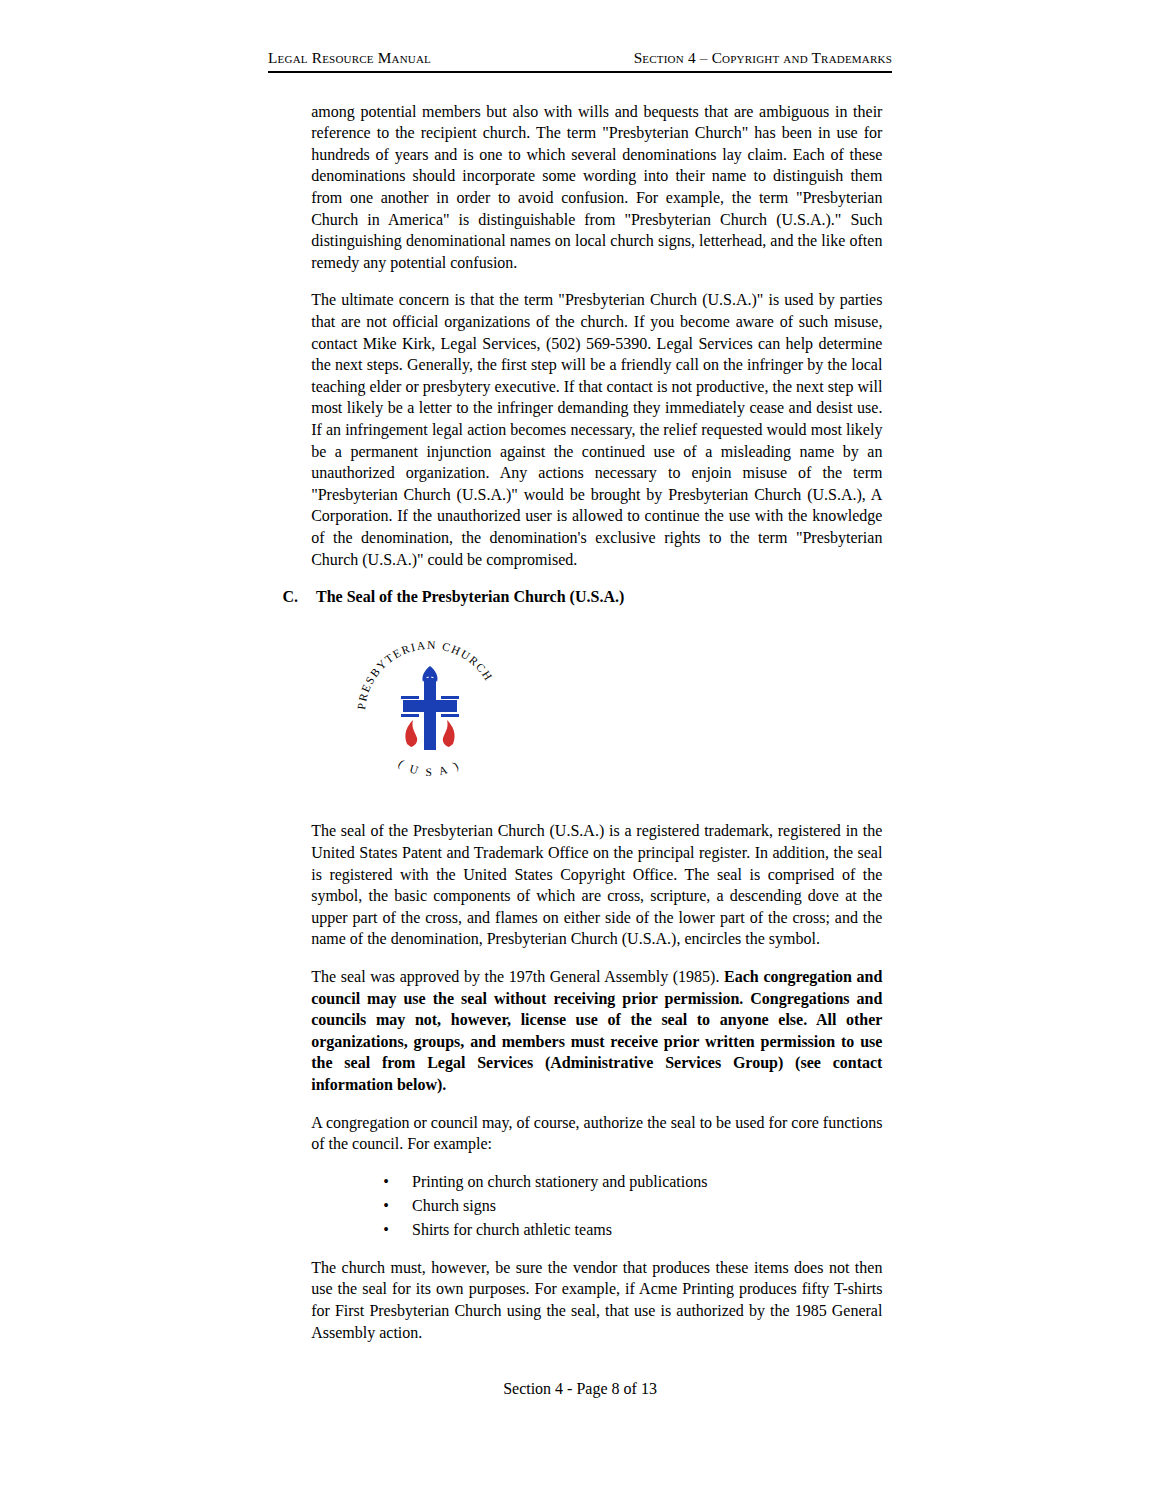Legal Resource Manual
Section 4 – Copyright and Trademarks
among potential members but also with wills and bequests that are ambiguous in their reference to the recipient church. The term "Presbyterian Church" has been in use for hundreds of years and is one to which several denominations lay claim. Each of these denominations should incorporate some wording into their name to distinguish them from one another in order to avoid confusion. For example, the term "Presbyterian Church in America" is distinguishable from "Presbyterian Church (U.S.A.)." Such distinguishing denominational names on local church signs, letterhead, and the like often remedy any potential confusion.
The ultimate concern is that the term "Presbyterian Church (U.S.A.)" is used by parties that are not official organizations of the church. If you become aware of such misuse, contact Mike Kirk, Legal Services, (502) 569-5390. Legal Services can help determine the next steps. Generally, the first step will be a friendly call on the infringer by the local teaching elder or presbytery executive. If that contact is not productive, the next step will most likely be a letter to the infringer demanding they immediately cease and desist use. If an infringement legal action becomes necessary, the relief requested would most likely be a permanent injunction against the continued use of a misleading name by an unauthorized organization. Any actions necessary to enjoin misuse of the term "Presbyterian Church (U.S.A.)" would be brought by Presbyterian Church (U.S.A.), A Corporation. If the unauthorized user is allowed to continue the use with the knowledge of the denomination, the denomination's exclusive rights to the term "Presbyterian Church (U.S.A.)" could be compromised.
C.
The Seal of the Presbyterian Church (U.S.A.)
PRESBYTERIAN CHURCH ( U S A )
The seal of the Presbyterian Church (U.S.A.) is a registered trademark, registered in the United States Patent and Trademark Office on the principal register. In addition, the seal is registered with the United States Copyright Office. The seal is comprised of the symbol, the basic components of which are cross, scripture, a descending dove at the upper part of the cross, and flames on either side of the lower part of the cross; and the name of the denomination, Presbyterian Church (U.S.A.), encircles the symbol.
The seal was approved by the 197th General Assembly (1985). Each congregation and council may use the seal without receiving prior permission. Congregations and councils may not, however, license use of the seal to anyone else. All other organizations, groups, and members must receive prior written permission to use the seal from Legal Services (Administrative Services Group) (see contact information below).
A congregation or council may, of course, authorize the seal to be used for core functions of the council. For example:
Printing on church stationery and publications
Church signs
Shirts for church athletic teams
The church must, however, be sure the vendor that produces these items does not then use the seal for its own purposes. For example, if Acme Printing produces fifty T-shirts for First Presbyterian Church using the seal, that use is authorized by the 1985 General Assembly action.
Section 4 - Page 8 of 13